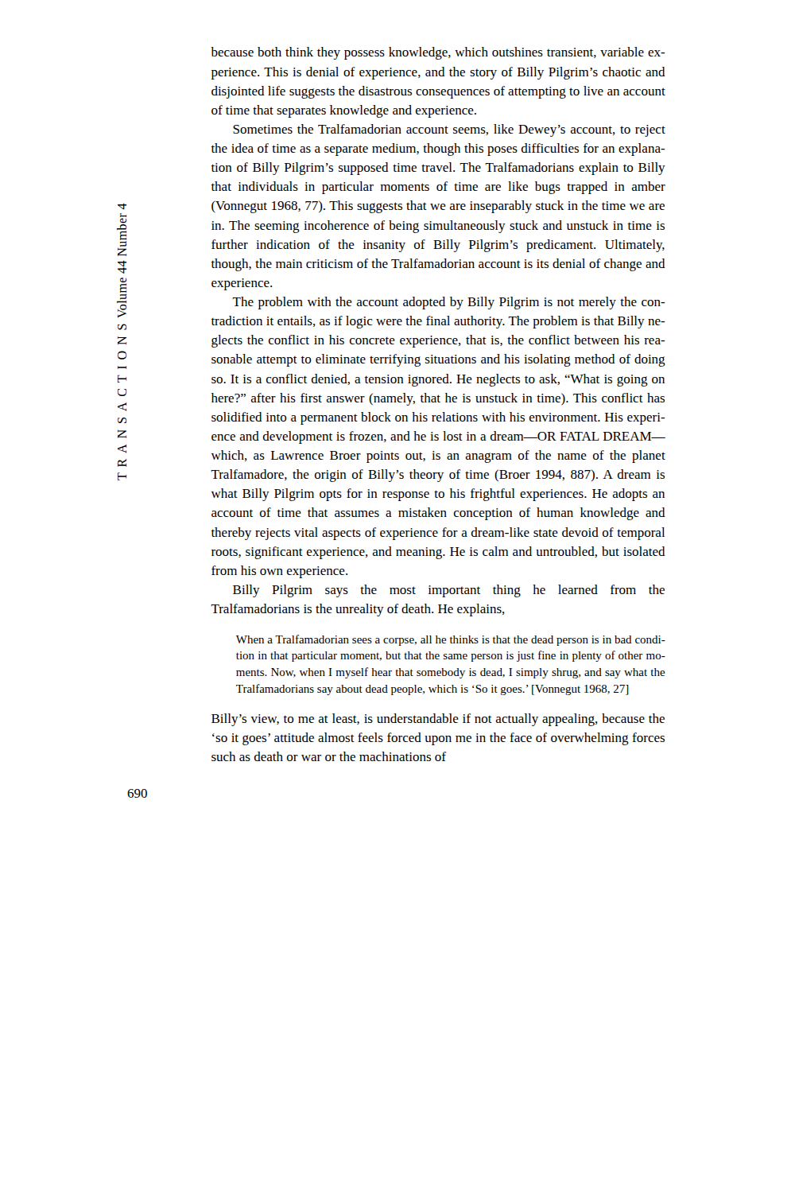TRANSACTIONS Volume 44 Number 4
because both think they possess knowledge, which outshines transient, variable experience. This is denial of experience, and the story of Billy Pilgrim’s chaotic and disjointed life suggests the disastrous consequences of attempting to live an account of time that separates knowledge and experience.
Sometimes the Tralfamadorian account seems, like Dewey’s account, to reject the idea of time as a separate medium, though this poses difficulties for an explanation of Billy Pilgrim’s supposed time travel. The Tralfamadorians explain to Billy that individuals in particular moments of time are like bugs trapped in amber (Vonnegut 1968, 77). This suggests that we are inseparably stuck in the time we are in. The seeming incoherence of being simultaneously stuck and unstuck in time is further indication of the insanity of Billy Pilgrim’s predicament. Ultimately, though, the main criticism of the Tralfamadorian account is its denial of change and experience.
The problem with the account adopted by Billy Pilgrim is not merely the contradiction it entails, as if logic were the final authority. The problem is that Billy neglects the conflict in his concrete experience, that is, the conflict between his reasonable attempt to eliminate terrifying situations and his isolating method of doing so. It is a conflict denied, a tension ignored. He neglects to ask, “What is going on here?” after his first answer (namely, that he is unstuck in time). This conflict has solidified into a permanent block on his relations with his environment. His experience and development is frozen, and he is lost in a dream—OR FATAL DREAM—which, as Lawrence Broer points out, is an anagram of the name of the planet Tralfamadore, the origin of Billy’s theory of time (Broer 1994, 887). A dream is what Billy Pilgrim opts for in response to his frightful experiences. He adopts an account of time that assumes a mistaken conception of human knowledge and thereby rejects vital aspects of experience for a dream-like state devoid of temporal roots, significant experience, and meaning. He is calm and untroubled, but isolated from his own experience.
Billy Pilgrim says the most important thing he learned from the Tralfamadorians is the unreality of death. He explains,
When a Tralfamadorian sees a corpse, all he thinks is that the dead person is in bad condition in that particular moment, but that the same person is just fine in plenty of other moments. Now, when I myself hear that somebody is dead, I simply shrug, and say what the Tralfamadorians say about dead people, which is ‘So it goes.’ [Vonnegut 1968, 27]
Billy’s view, to me at least, is understandable if not actually appealing, because the ‘so it goes’ attitude almost feels forced upon me in the face of overwhelming forces such as death or war or the machinations of
690